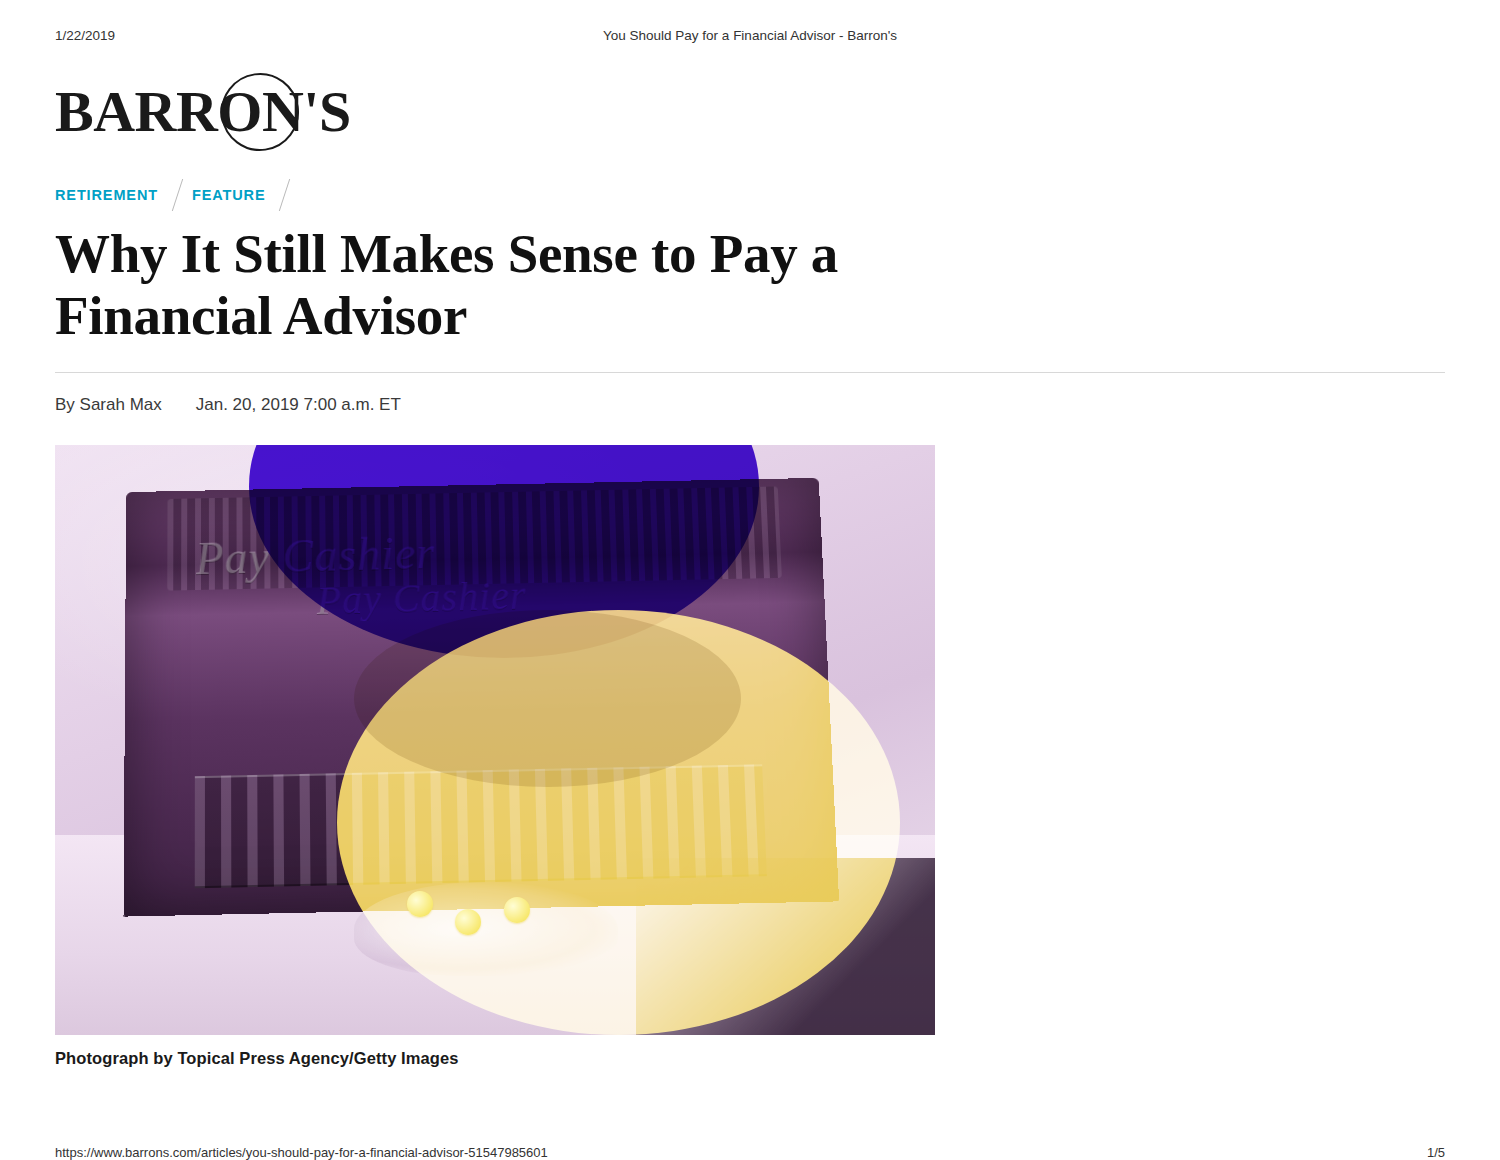1/22/2019 You Should Pay for a Financial Advisor - Barron's
BARRON'S
Retirement Feature
Why It Still Makes Sense to Pay a Financial Advisor
By Sarah Max Jan. 20, 2019 7:00 a.m. ET
Pay Cashier Pay Cashier
Photograph by Topical Press Agency/Getty Images
https://www.barrons.com/articles/you-should-pay-for-a-financial-advisor-51547985601 1/5